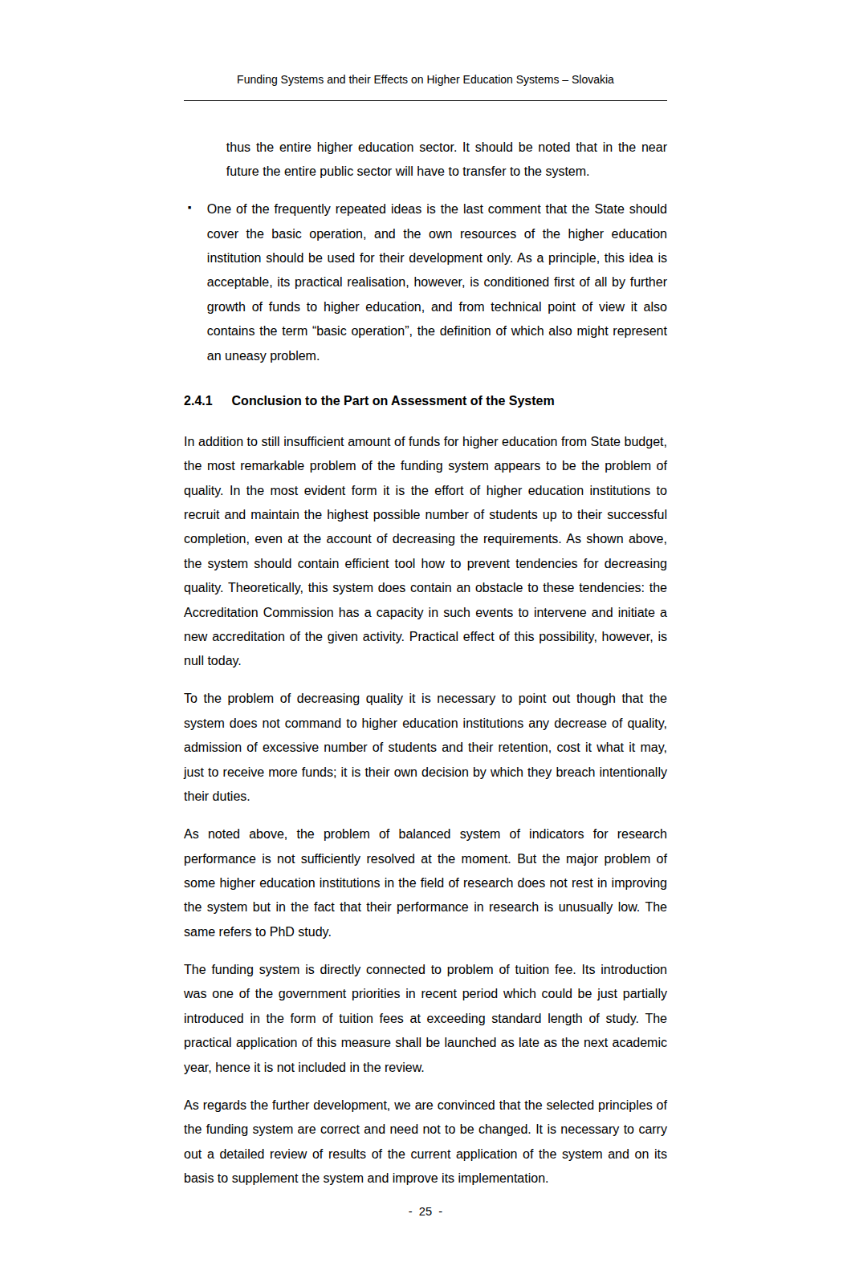Funding Systems and their Effects on Higher Education Systems – Slovakia
thus the entire higher education sector. It should be noted that in the near future the entire public sector will have to transfer to the system.
One of the frequently repeated ideas is the last comment that the State should cover the basic operation, and the own resources of the higher education institution should be used for their development only. As a principle, this idea is acceptable, its practical realisation, however, is conditioned first of all by further growth of funds to higher education, and from technical point of view it also contains the term “basic operation”, the definition of which also might represent an uneasy problem.
2.4.1 Conclusion to the Part on Assessment of the System
In addition to still insufficient amount of funds for higher education from State budget, the most remarkable problem of the funding system appears to be the problem of quality. In the most evident form it is the effort of higher education institutions to recruit and maintain the highest possible number of students up to their successful completion, even at the account of decreasing the requirements. As shown above, the system should contain efficient tool how to prevent tendencies for decreasing quality. Theoretically, this system does contain an obstacle to these tendencies: the Accreditation Commission has a capacity in such events to intervene and initiate a new accreditation of the given activity. Practical effect of this possibility, however, is null today.
To the problem of decreasing quality it is necessary to point out though that the system does not command to higher education institutions any decrease of quality, admission of excessive number of students and their retention, cost it what it may, just to receive more funds; it is their own decision by which they breach intentionally their duties.
As noted above, the problem of balanced system of indicators for research performance is not sufficiently resolved at the moment. But the major problem of some higher education institutions in the field of research does not rest in improving the system but in the fact that their performance in research is unusually low. The same refers to PhD study.
The funding system is directly connected to problem of tuition fee. Its introduction was one of the government priorities in recent period which could be just partially introduced in the form of tuition fees at exceeding standard length of study. The practical application of this measure shall be launched as late as the next academic year, hence it is not included in the review.
As regards the further development, we are convinced that the selected principles of the funding system are correct and need not to be changed. It is necessary to carry out a detailed review of results of the current application of the system and on its basis to supplement the system and improve its implementation.
- 25 -